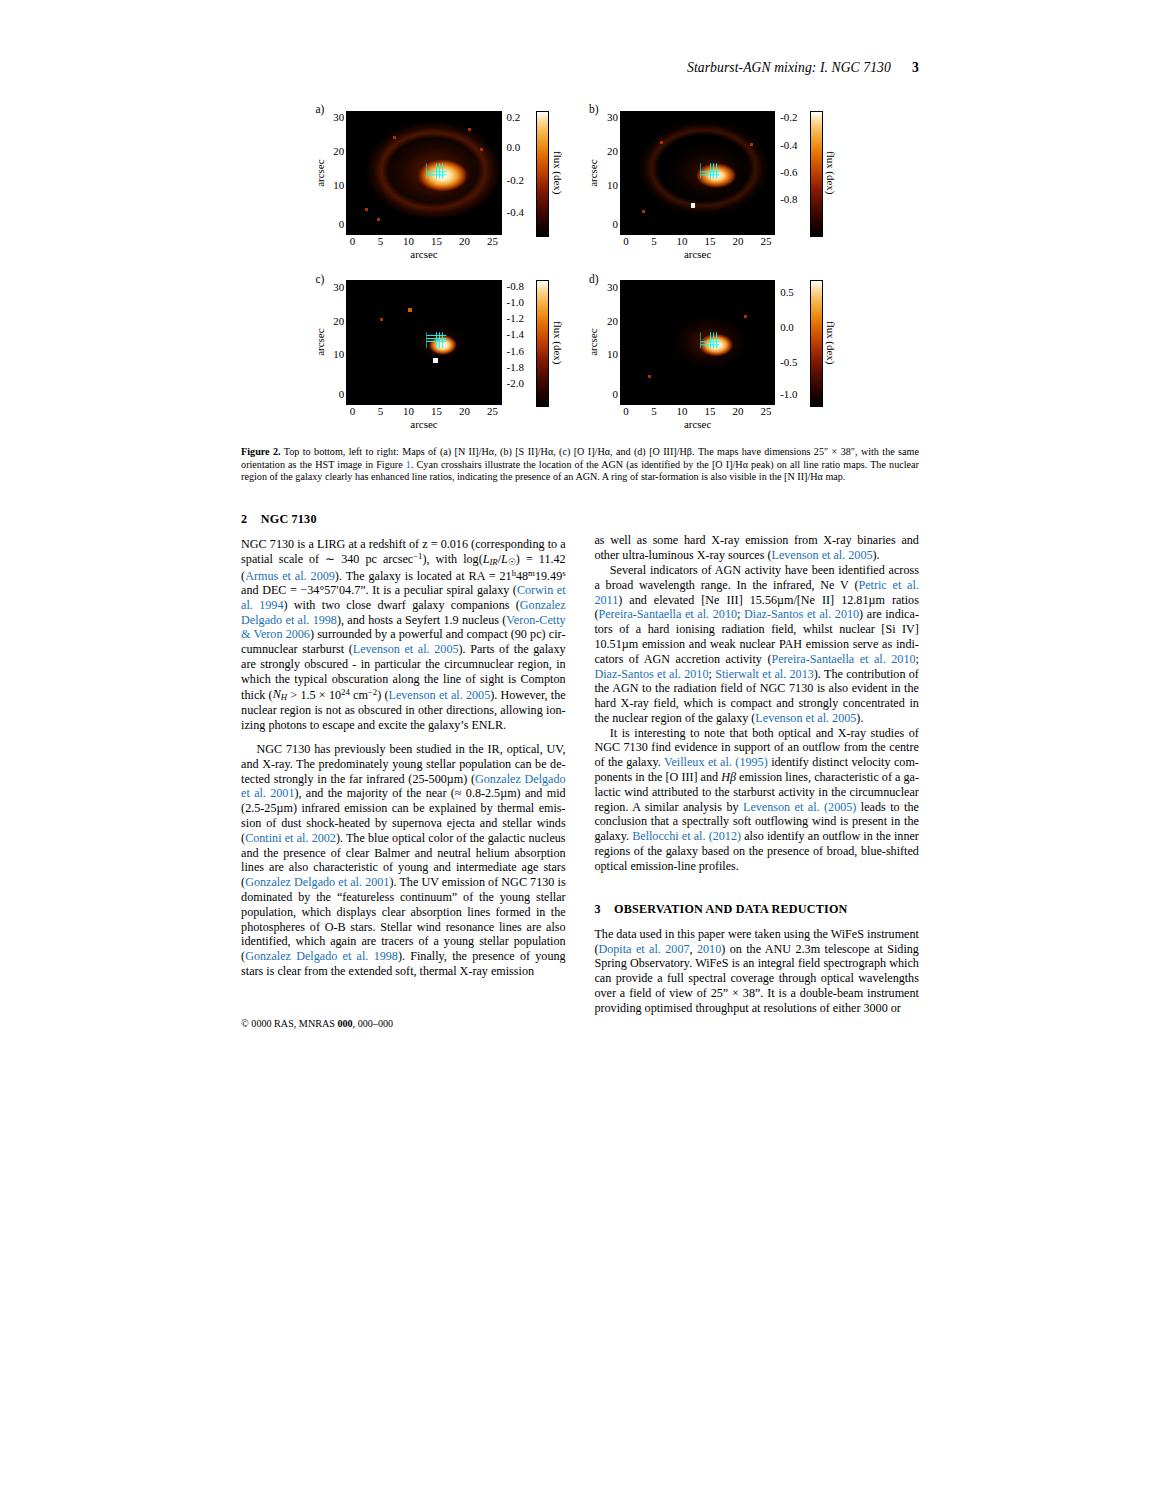Starburst-AGN mixing: I. NGC 71303
a)
arcsec
30 20 10 0
0 5 10 15 20 25
arcsec
0.2 0.0 -0.2 -0.4
flux (dex)
b)
arcsec
30 20 10 0
0 5 10 15 20 25
arcsec
-0.2 -0.4 -0.6 -0.8
flux (dex)
c)
arcsec
30 20 10 0
0 5 10 15 20 25
arcsec
-0.8 -1.0 -1.2 -1.4 -1.6 -1.8 -2.0
flux (dex)
d)
arcsec
30 20 10 0
0 5 10 15 20 25
arcsec
0.5 0.0 -0.5 -1.0
flux (dex)
Figure 2. Top to bottom, left to right: Maps of (a) [N II]/Hα, (b) [S II]/Hα, (c) [O I]/Hα, and (d) [O III]/Hβ. The maps have dimensions 25″ × 38″, with the same orientation as the HST image in Figure 1. Cyan crosshairs illustrate the location of the AGN (as identified by the [O I]/Hα peak) on all line ratio maps. The nuclear region of the galaxy clearly has enhanced line ratios, indicating the presence of an AGN. A ring of star-formation is also visible in the [N II]/Hα map.
2 NGC 7130
NGC 7130 is a LIRG at a redshift of z = 0.016 (corresponding to a spatial scale of ∼ 340 pc arcsec−1), with log(LIR/L☉) = 11.42 (Armus et al. 2009). The galaxy is located at RA = 21h48m19.49s and DEC = −34°57′04.7”. It is a peculiar spiral galaxy (Corwin et al. 1994) with two close dwarf galaxy companions (Gonzalez Delgado et al. 1998), and hosts a Seyfert 1.9 nucleus (Veron-Cetty & Veron 2006) surrounded by a powerful and compact (90 pc) circumnuclear starburst (Levenson et al. 2005). Parts of the galaxy are strongly obscured - in particular the circumnuclear region, in which the typical obscuration along the line of sight is Compton thick (NH > 1.5 × 1024 cm−2) (Levenson et al. 2005). However, the nuclear region is not as obscured in other directions, allowing ionizing photons to escape and excite the galaxy’s ENLR.
NGC 7130 has previously been studied in the IR, optical, UV, and X-ray. The predominately young stellar population can be detected strongly in the far infrared (25-500µm) (Gonzalez Delgado et al. 2001), and the majority of the near (≈ 0.8-2.5µm) and mid (2.5-25µm) infrared emission can be explained by thermal emission of dust shock-heated by supernova ejecta and stellar winds (Contini et al. 2002). The blue optical color of the galactic nucleus and the presence of clear Balmer and neutral helium absorption lines are also characteristic of young and intermediate age stars (Gonzalez Delgado et al. 2001). The UV emission of NGC 7130 is dominated by the “featureless continuum” of the young stellar population, which displays clear absorption lines formed in the photospheres of O-B stars. Stellar wind resonance lines are also identified, which again are tracers of a young stellar population (Gonzalez Delgado et al. 1998). Finally, the presence of young stars is clear from the extended soft, thermal X-ray emission
as well as some hard X-ray emission from X-ray binaries and other ultra-luminous X-ray sources (Levenson et al. 2005).
Several indicators of AGN activity have been identified across a broad wavelength range. In the infrared, Ne V (Petric et al. 2011) and elevated [Ne III] 15.56µm/[Ne II] 12.81µm ratios (Pereira-Santaella et al. 2010; Diaz-Santos et al. 2010) are indicators of a hard ionising radiation field, whilst nuclear [Si IV] 10.51µm emission and weak nuclear PAH emission serve as indicators of AGN accretion activity (Pereira-Santaella et al. 2010; Diaz-Santos et al. 2010; Stierwalt et al. 2013). The contribution of the AGN to the radiation field of NGC 7130 is also evident in the hard X-ray field, which is compact and strongly concentrated in the nuclear region of the galaxy (Levenson et al. 2005).
It is interesting to note that both optical and X-ray studies of NGC 7130 find evidence in support of an outflow from the centre of the galaxy. Veilleux et al. (1995) identify distinct velocity components in the [O III] and Hβ emission lines, characteristic of a galactic wind attributed to the starburst activity in the circumnuclear region. A similar analysis by Levenson et al. (2005) leads to the conclusion that a spectrally soft outflowing wind is present in the galaxy. Bellocchi et al. (2012) also identify an outflow in the inner regions of the galaxy based on the presence of broad, blue-shifted optical emission-line profiles.
3 OBSERVATION AND DATA REDUCTION
The data used in this paper were taken using the WiFeS instrument (Dopita et al. 2007, 2010) on the ANU 2.3m telescope at Siding Spring Observatory. WiFeS is an integral field spectrograph which can provide a full spectral coverage through optical wavelengths over a field of view of 25” × 38”. It is a double-beam instrument providing optimised throughput at resolutions of either 3000 or
© 0000 RAS, MNRAS 000, 000–000